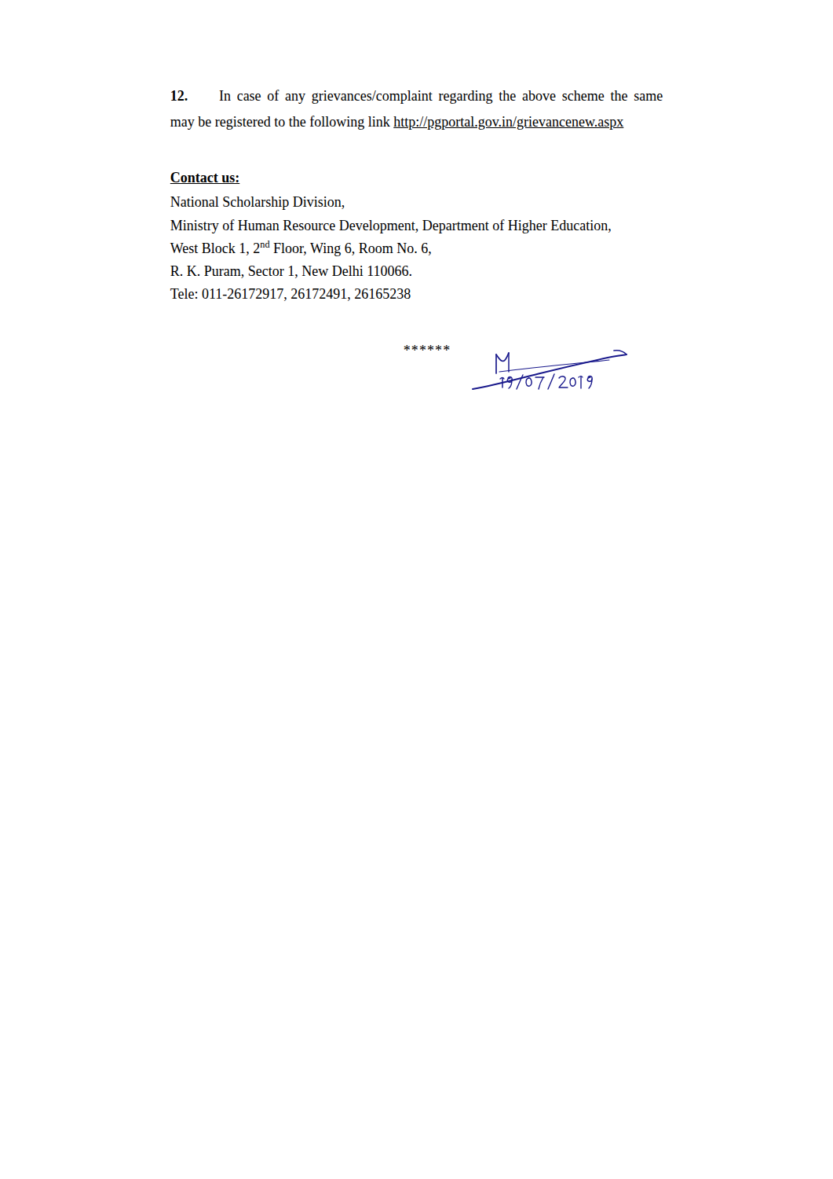12. In case of any grievances/complaint regarding the above scheme the same may be registered to the following link http://pgportal.gov.in/grievancenew.aspx
Contact us:
National Scholarship Division,
Ministry of Human Resource Development, Department of Higher Education,
West Block 1, 2nd Floor, Wing 6, Room No. 6,
R. K. Puram, Sector 1, New Delhi 110066.
Tele: 011-26172917, 26172491, 26165238
******